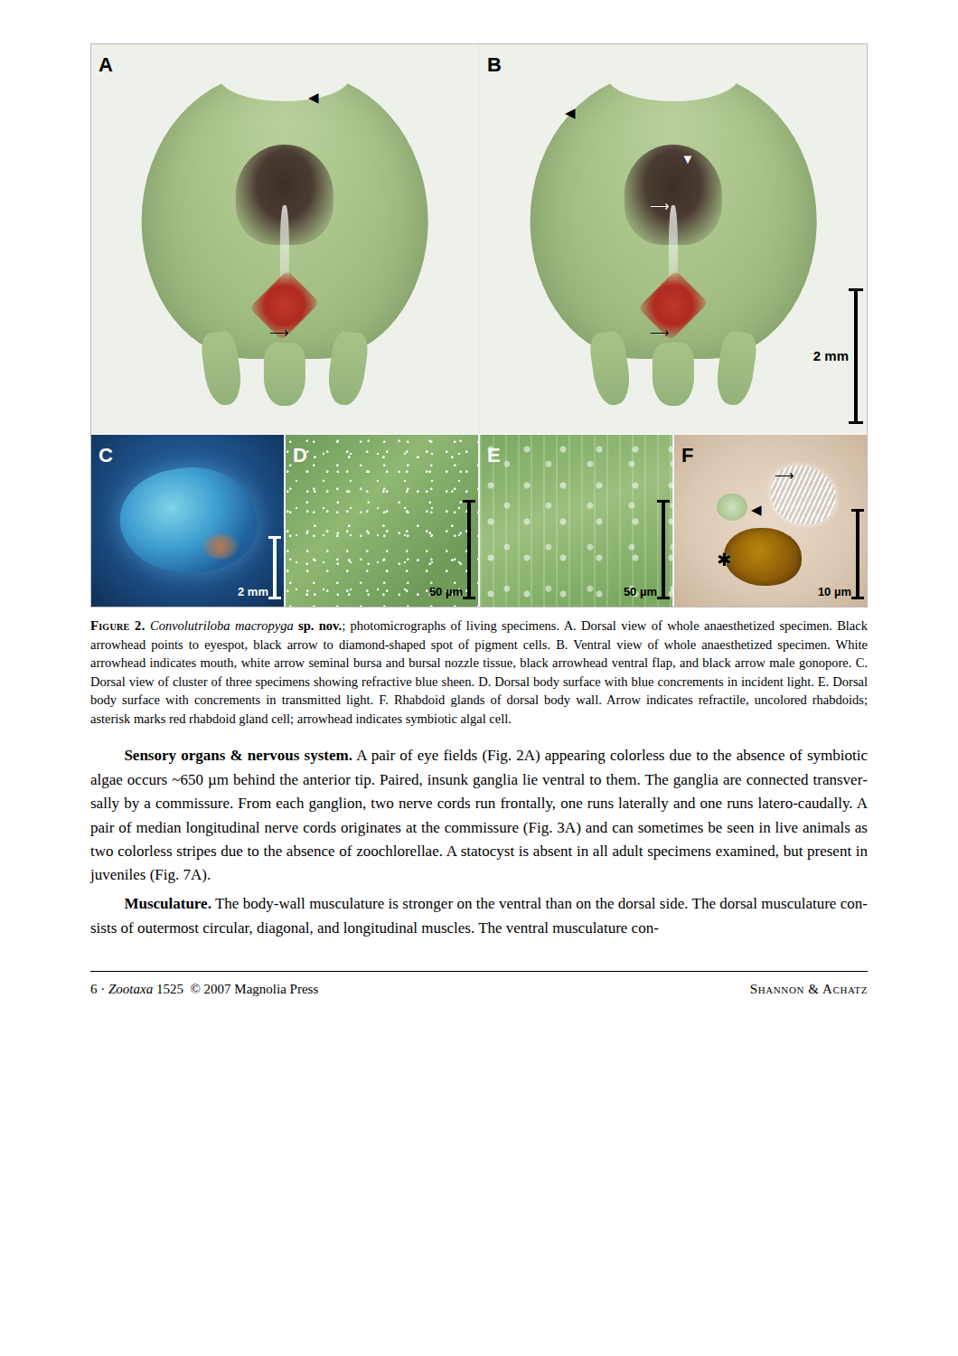A
◀ ⟶
B
◀ ▼ ⟶ ⟶
2 mm
C
2 mm
D
50 µm
E
50 µm
F
⟶ ◀ ✱
10 µm
Figure 2. Convolutriloba macropyga sp. nov.; photomicrographs of living specimens. A. Dorsal view of whole anaesthetized specimen. Black arrowhead points to eyespot, black arrow to diamond-shaped spot of pigment cells. B. Ventral view of whole anaesthetized specimen. White arrowhead indicates mouth, white arrow seminal bursa and bursal nozzle tissue, black arrowhead ventral flap, and black arrow male gonopore. C. Dorsal view of cluster of three specimens showing refractive blue sheen. D. Dorsal body surface with blue concrements in incident light. E. Dorsal body surface with concrements in transmitted light. F. Rhabdoid glands of dorsal body wall. Arrow indicates refractile, uncolored rhabdoids; asterisk marks red rhabdoid gland cell; arrowhead indicates symbiotic algal cell.
Sensory organs & nervous system. A pair of eye fields (Fig. 2A) appearing colorless due to the absence of symbiotic algae occurs ~650 µm behind the anterior tip. Paired, insunk ganglia lie ventral to them. The ganglia are connected transversally by a commissure. From each ganglion, two nerve cords run frontally, one runs laterally and one runs latero-caudally. A pair of median longitudinal nerve cords originates at the commissure (Fig. 3A) and can sometimes be seen in live animals as two colorless stripes due to the absence of zoochlorellae. A statocyst is absent in all adult specimens examined, but present in juveniles (Fig. 7A).
Musculature. The body-wall musculature is stronger on the ventral than on the dorsal side. The dorsal musculature consists of outermost circular, diagonal, and longitudinal muscles. The ventral musculature con-
6 · Zootaxa 1525 © 2007 Magnolia Press
Shannon & Achatz